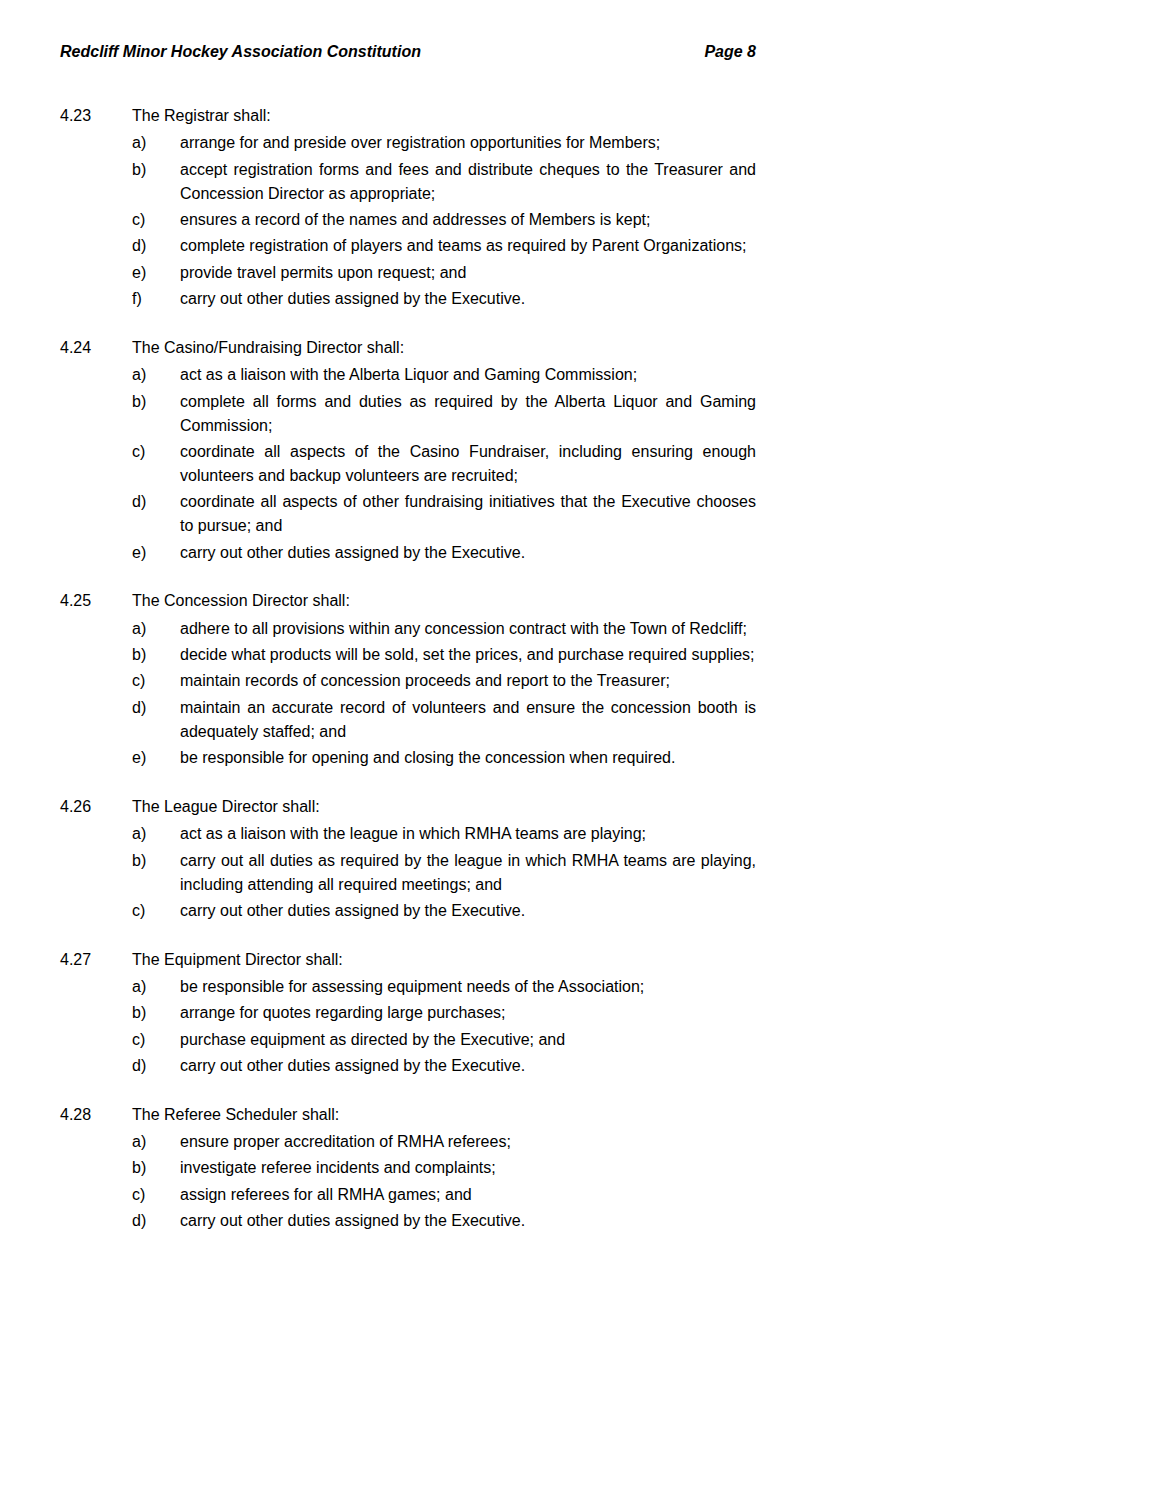Redcliff Minor Hockey Association Constitution Page 8
4.23
The Registrar shall:
a) arrange for and preside over registration opportunities for Members;
b) accept registration forms and fees and distribute cheques to the Treasurer and Concession Director as appropriate;
c) ensures a record of the names and addresses of Members is kept;
d) complete registration of players and teams as required by Parent Organizations;
e) provide travel permits upon request; and
f) carry out other duties assigned by the Executive.
4.24
The Casino/Fundraising Director shall:
a) act as a liaison with the Alberta Liquor and Gaming Commission;
b) complete all forms and duties as required by the Alberta Liquor and Gaming Commission;
c) coordinate all aspects of the Casino Fundraiser, including ensuring enough volunteers and backup volunteers are recruited;
d) coordinate all aspects of other fundraising initiatives that the Executive chooses to pursue; and
e) carry out other duties assigned by the Executive.
4.25
The Concession Director shall:
a) adhere to all provisions within any concession contract with the Town of Redcliff;
b) decide what products will be sold, set the prices, and purchase required supplies;
c) maintain records of concession proceeds and report to the Treasurer;
d) maintain an accurate record of volunteers and ensure the concession booth is adequately staffed; and
e) be responsible for opening and closing the concession when required.
4.26
The League Director shall:
a) act as a liaison with the league in which RMHA teams are playing;
b) carry out all duties as required by the league in which RMHA teams are playing, including attending all required meetings; and
c) carry out other duties assigned by the Executive.
4.27
The Equipment Director shall:
a) be responsible for assessing equipment needs of the Association;
b) arrange for quotes regarding large purchases;
c) purchase equipment as directed by the Executive; and
d) carry out other duties assigned by the Executive.
4.28
The Referee Scheduler shall:
a) ensure proper accreditation of RMHA referees;
b) investigate referee incidents and complaints;
c) assign referees for all RMHA games; and
d) carry out other duties assigned by the Executive.